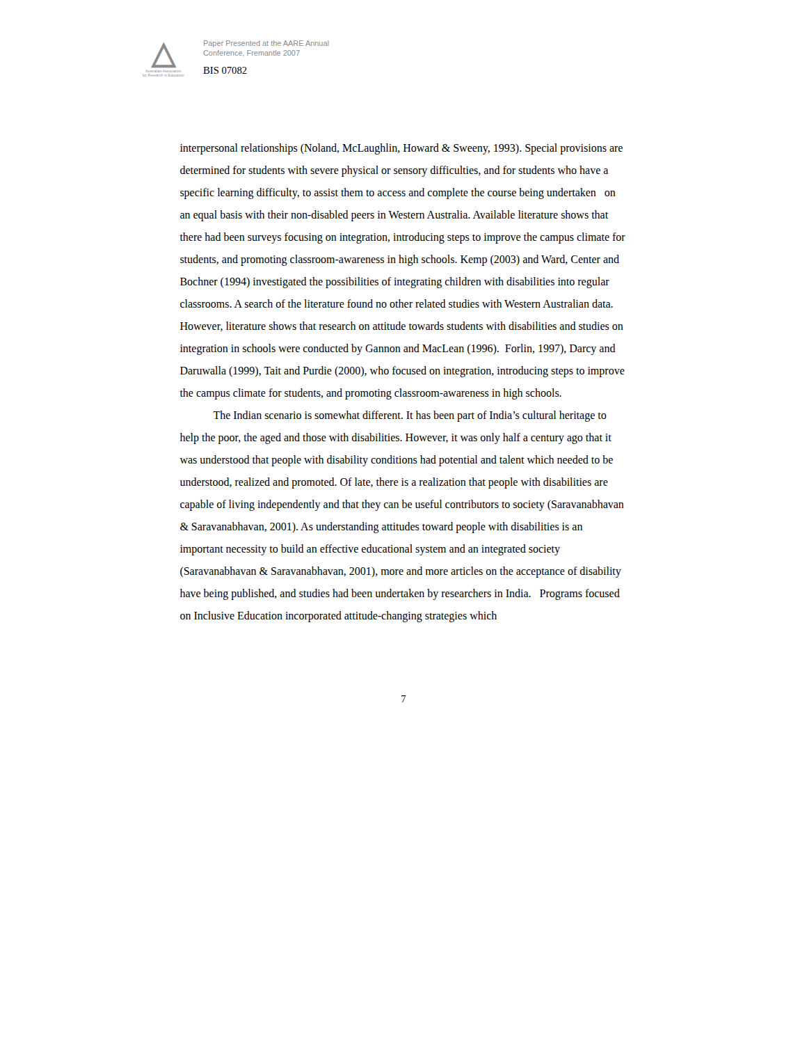△ Australian Association
for Research in Education
Paper Presented at the AARE Annual
Conference, Fremantle 2007
BIS 07082
interpersonal relationships (Noland, McLaughlin, Howard & Sweeny, 1993). Special provisions are determined for students with severe physical or sensory difficulties, and for students who have a specific learning difficulty, to assist them to access and complete the course being undertaken on an equal basis with their non-disabled peers in Western Australia. Available literature shows that there had been surveys focusing on integration, introducing steps to improve the campus climate for students, and promoting classroom-awareness in high schools. Kemp (2003) and Ward, Center and Bochner (1994) investigated the possibilities of integrating children with disabilities into regular classrooms. A search of the literature found no other related studies with Western Australian data. However, literature shows that research on attitude towards students with disabilities and studies on integration in schools were conducted by Gannon and MacLean (1996). Forlin, 1997), Darcy and Daruwalla (1999), Tait and Purdie (2000), who focused on integration, introducing steps to improve the campus climate for students, and promoting classroom-awareness in high schools.
The Indian scenario is somewhat different. It has been part of India’s cultural heritage to help the poor, the aged and those with disabilities. However, it was only half a century ago that it was understood that people with disability conditions had potential and talent which needed to be understood, realized and promoted. Of late, there is a realization that people with disabilities are capable of living independently and that they can be useful contributors to society (Saravanabhavan & Saravanabhavan, 2001). As understanding attitudes toward people with disabilities is an important necessity to build an effective educational system and an integrated society (Saravanabhavan & Saravanabhavan, 2001), more and more articles on the acceptance of disability have being published, and studies had been undertaken by researchers in India. Programs focused on Inclusive Education incorporated attitude-changing strategies which
7